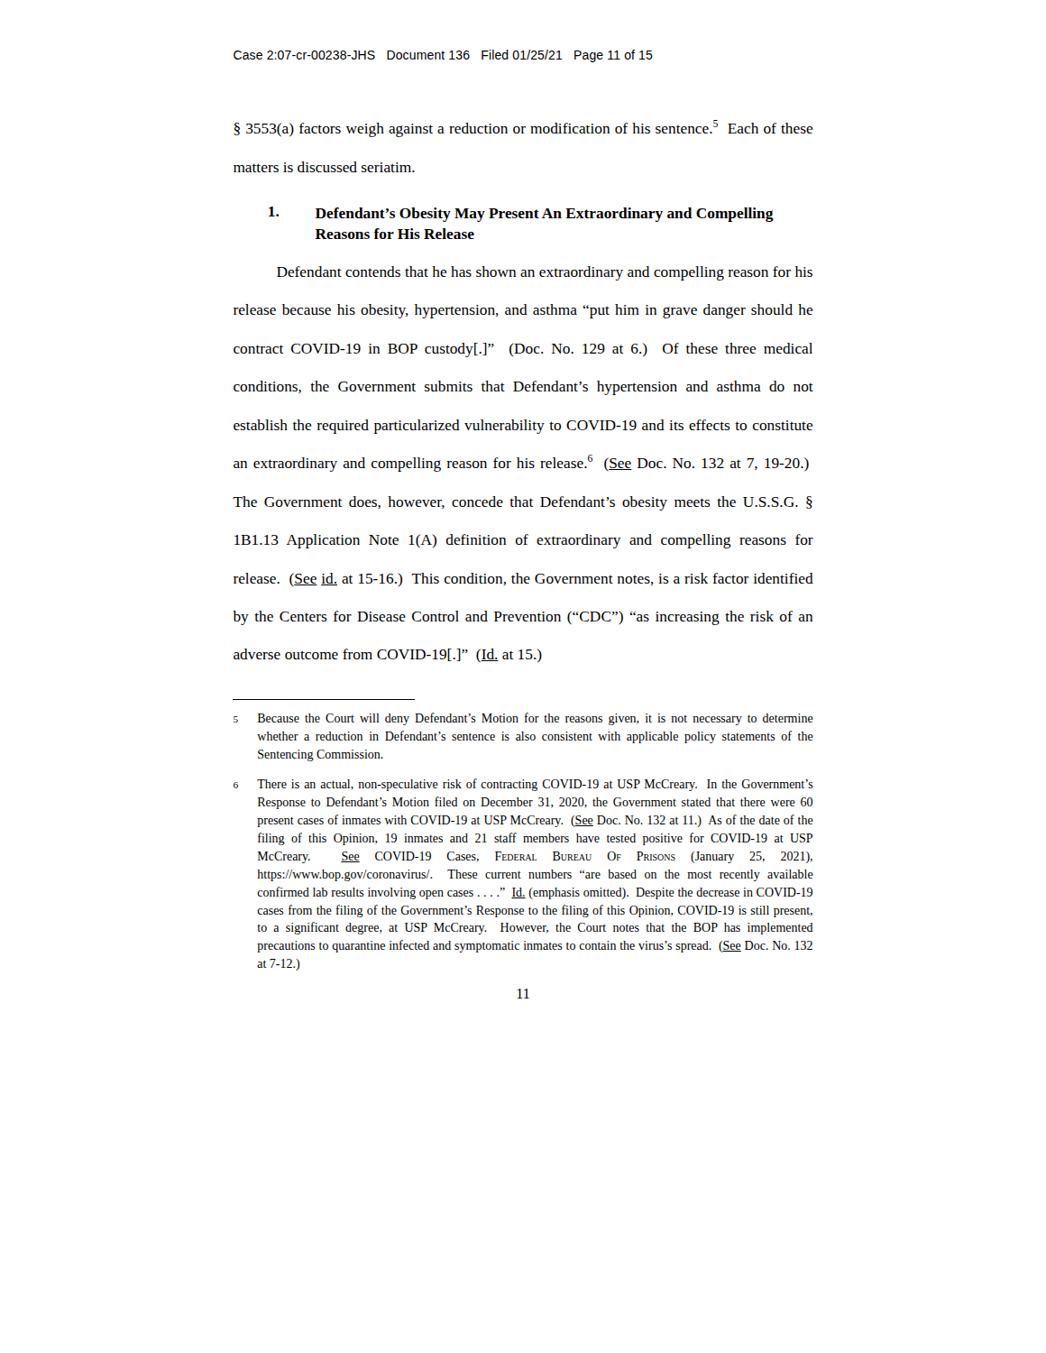Case 2:07-cr-00238-JHS Document 136 Filed 01/25/21 Page 11 of 15
§ 3553(a) factors weigh against a reduction or modification of his sentence.5 Each of these matters is discussed seriatim.
1.
Defendant’s Obesity May Present An Extraordinary and Compelling Reasons for His Release
Defendant contends that he has shown an extraordinary and compelling reason for his release because his obesity, hypertension, and asthma “put him in grave danger should he contract COVID-19 in BOP custody[.]” (Doc. No. 129 at 6.) Of these three medical conditions, the Government submits that Defendant’s hypertension and asthma do not establish the required particularized vulnerability to COVID-19 and its effects to constitute an extraordinary and compelling reason for his release.6 (See Doc. No. 132 at 7, 19-20.) The Government does, however, concede that Defendant’s obesity meets the U.S.S.G. § 1B1.13 Application Note 1(A) definition of extraordinary and compelling reasons for release. (See id. at 15-16.) This condition, the Government notes, is a risk factor identified by the Centers for Disease Control and Prevention (“CDC”) “as increasing the risk of an adverse outcome from COVID-19[.]” (Id. at 15.)
5
Because the Court will deny Defendant’s Motion for the reasons given, it is not necessary to determine whether a reduction in Defendant’s sentence is also consistent with applicable policy statements of the Sentencing Commission.
6
There is an actual, non-speculative risk of contracting COVID-19 at USP McCreary. In the Government’s Response to Defendant’s Motion filed on December 31, 2020, the Government stated that there were 60 present cases of inmates with COVID-19 at USP McCreary. (See Doc. No. 132 at 11.) As of the date of the filing of this Opinion, 19 inmates and 21 staff members have tested positive for COVID-19 at USP McCreary. See COVID-19 Cases, Federal Bureau Of Prisons (January 25, 2021), https://www.bop.gov/coronavirus/. These current numbers “are based on the most recently available confirmed lab results involving open cases . . . .” Id. (emphasis omitted). Despite the decrease in COVID-19 cases from the filing of the Government’s Response to the filing of this Opinion, COVID-19 is still present, to a significant degree, at USP McCreary. However, the Court notes that the BOP has implemented precautions to quarantine infected and symptomatic inmates to contain the virus’s spread. (See Doc. No. 132 at 7-12.)
11